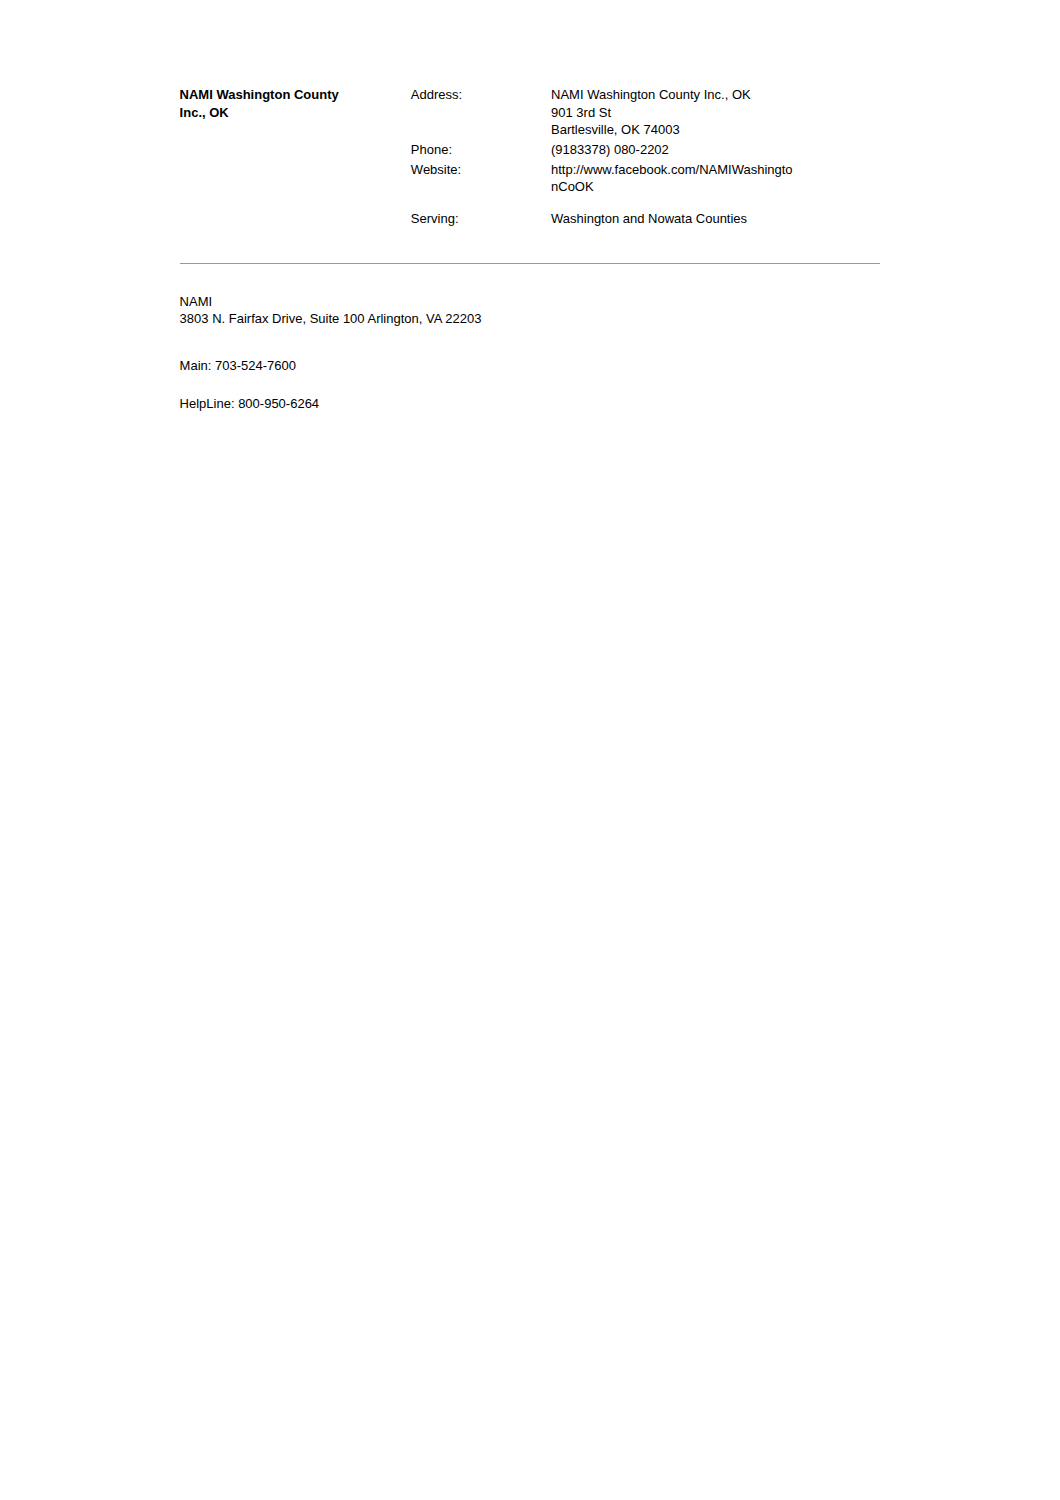| NAMI Washington County Inc., OK | Address: | NAMI Washington County Inc., OK 901 3rd St Bartlesville, OK 74003 |
| | Phone: | (9183378) 080-2202 |
| | Website: | http://www.facebook.com/NAMIWashingto nCoOK |
| | Serving: | Washington and Nowata Counties |
NAMI 3803 N. Fairfax Drive, Suite 100 Arlington, VA 22203
Main: 703-524-7600
HelpLine: 800-950-6264